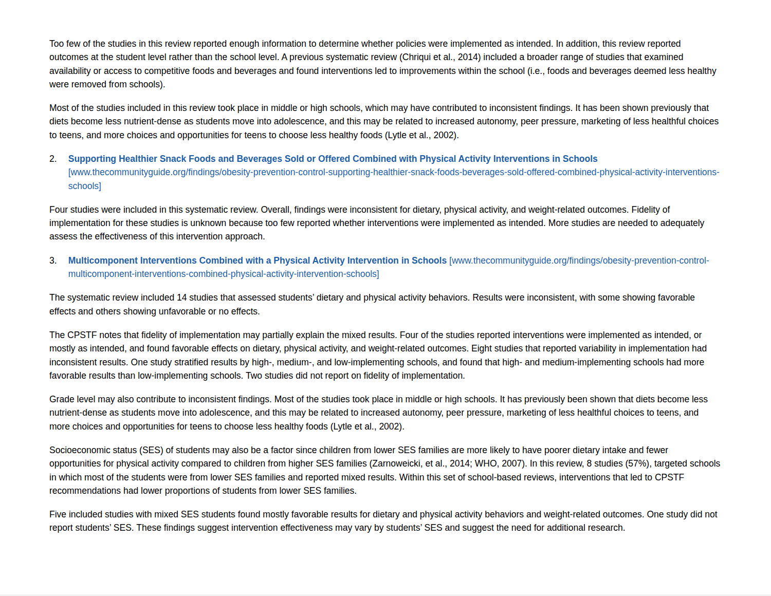Too few of the studies in this review reported enough information to determine whether policies were implemented as intended. In addition, this review reported outcomes at the student level rather than the school level. A previous systematic review (Chriqui et al., 2014) included a broader range of studies that examined availability or access to competitive foods and beverages and found interventions led to improvements within the school (i.e., foods and beverages deemed less healthy were removed from schools).
Most of the studies included in this review took place in middle or high schools, which may have contributed to inconsistent findings. It has been shown previously that diets become less nutrient-dense as students move into adolescence, and this may be related to increased autonomy, peer pressure, marketing of less healthful choices to teens, and more choices and opportunities for teens to choose less healthy foods (Lytle et al., 2002).
2. Supporting Healthier Snack Foods and Beverages Sold or Offered Combined with Physical Activity Interventions in Schools
[www.thecommunityguide.org/findings/obesity-prevention-control-supporting-healthier-snack-foods-beverages-sold-offered-combined-physical-activity-interventions-schools]
Four studies were included in this systematic review. Overall, findings were inconsistent for dietary, physical activity, and weight-related outcomes. Fidelity of implementation for these studies is unknown because too few reported whether interventions were implemented as intended. More studies are needed to adequately assess the effectiveness of this intervention approach.
3. Multicomponent Interventions Combined with a Physical Activity Intervention in Schools [www.thecommunityguide.org/findings/obesity-prevention-control-multicomponent-interventions-combined-physical-activity-intervention-schools]
The systematic review included 14 studies that assessed students’ dietary and physical activity behaviors. Results were inconsistent, with some showing favorable effects and others showing unfavorable or no effects.
The CPSTF notes that fidelity of implementation may partially explain the mixed results. Four of the studies reported interventions were implemented as intended, or mostly as intended, and found favorable effects on dietary, physical activity, and weight-related outcomes. Eight studies that reported variability in implementation had inconsistent results. One study stratified results by high-, medium-, and low-implementing schools, and found that high- and medium-implementing schools had more favorable results than low-implementing schools. Two studies did not report on fidelity of implementation.
Grade level may also contribute to inconsistent findings. Most of the studies took place in middle or high schools. It has previously been shown that diets become less nutrient-dense as students move into adolescence, and this may be related to increased autonomy, peer pressure, marketing of less healthful choices to teens, and more choices and opportunities for teens to choose less healthy foods (Lytle et al., 2002).
Socioeconomic status (SES) of students may also be a factor since children from lower SES families are more likely to have poorer dietary intake and fewer opportunities for physical activity compared to children from higher SES families (Zarnoweicki, et al., 2014; WHO, 2007). In this review, 8 studies (57%), targeted schools in which most of the students were from lower SES families and reported mixed results. Within this set of school-based reviews, interventions that led to CPSTF recommendations had lower proportions of students from lower SES families.
Five included studies with mixed SES students found mostly favorable results for dietary and physical activity behaviors and weight-related outcomes. One study did not report students’ SES. These findings suggest intervention effectiveness may vary by students’ SES and suggest the need for additional research.